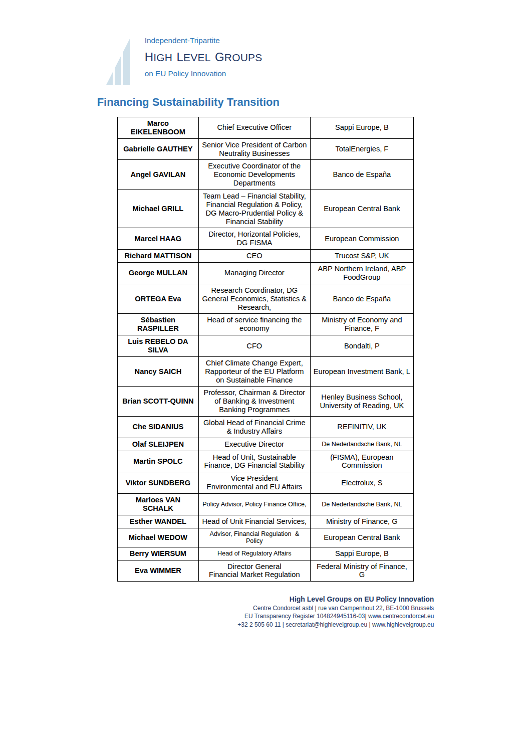Independent-Tripartite
High Level Groups
on EU Policy Innovation
Financing Sustainability Transition
| Marco EIKELENBOOM | Chief Executive Officer | Sappi Europe, B |
| Gabrielle GAUTHEY | Senior Vice President of Carbon Neutrality Businesses | TotalEnergies, F |
| Angel GAVILAN | Executive Coordinator of the Economic Developments Departments | Banco de España |
| Michael GRILL | Team Lead – Financial Stability, Financial Regulation & Policy, DG Macro-Prudential Policy & Financial Stability | European Central Bank |
| Marcel HAAG | Director, Horizontal Policies, DG FISMA | European Commission |
| Richard MATTISON | CEO | Trucost S&P, UK |
| George MULLAN | Managing Director | ABP Northern Ireland, ABP FoodGroup |
| ORTEGA Eva | Research Coordinator, DG General Economics, Statistics & Research, | Banco de España |
| Sébastien RASPILLER | Head of service financing the economy | Ministry of Economy and Finance, F |
| Luis REBELO DA SILVA | CFO | Bondalti, P |
| Nancy SAICH | Chief Climate Change Expert, Rapporteur of the EU Platform on Sustainable Finance | European Investment Bank, L |
| Brian SCOTT-QUINN | Professor, Chairman & Director of Banking & Investment Banking Programmes | Henley Business School, University of Reading, UK |
| Che SIDANIUS | Global Head of Financial Crime & Industry Affairs | REFINITIV, UK |
| Olaf SLEIJPEN | Executive Director | De Nederlandsche Bank, NL |
| Martin SPOLC | Head of Unit, Sustainable Finance, DG Financial Stability | (FISMA), European Commission |
| Viktor SUNDBERG | Vice President Environmental and EU Affairs | Electrolux, S |
| Marloes VAN SCHALK | Policy Advisor, Policy Finance Office, | De Nederlandsche Bank, NL |
| Esther WANDEL | Head of Unit Financial Services, | Ministry of Finance, G |
| Michael WEDOW | Advisor, Financial Regulation & Policy | European Central Bank |
| Berry WIERSUM | Head of Regulatory Affairs | Sappi Europe, B |
| Eva WIMMER | Director General Financial Market Regulation | Federal Ministry of Finance, G |
High Level Groups on EU Policy Innovation
Centre Condorcet asbl | rue van Campenhout 22, BE-1000 Brussels
EU Transparency Register 104824945116-03| www.centrecondorcet.eu
+32 2 505 60 11 | secretariat@highlevelgroup.eu | www.highlevelgroup.eu